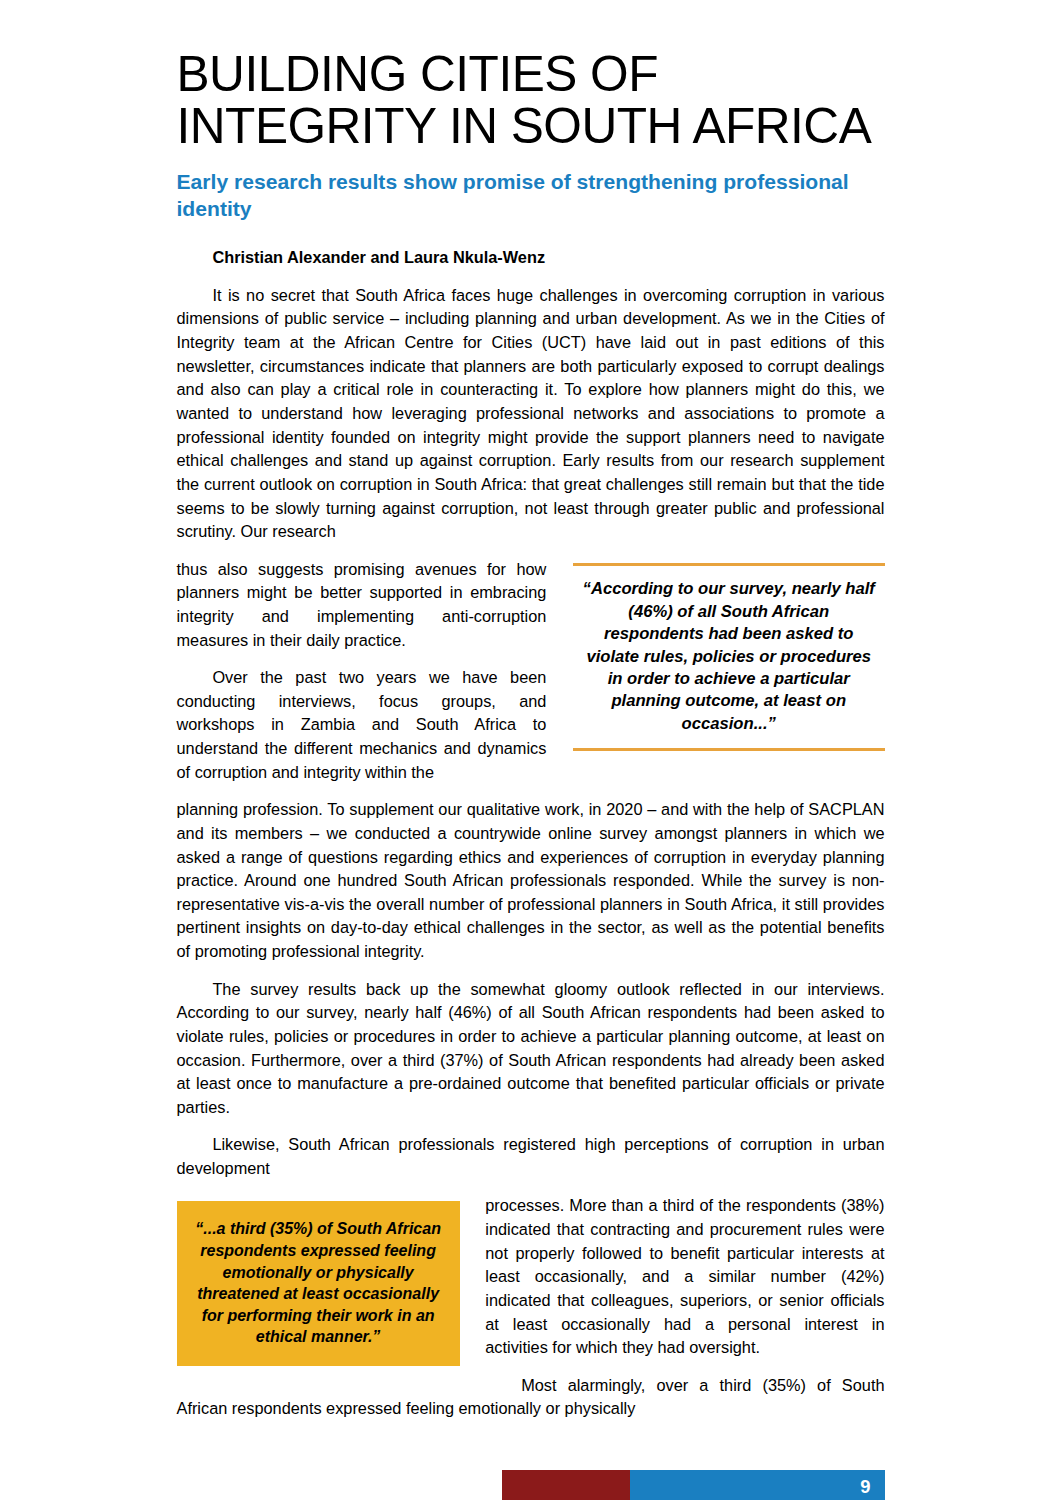BUILDING CITIES OF INTEGRITY IN SOUTH AFRICA
Early research results show promise of strengthening professional identity
Christian Alexander and Laura Nkula-Wenz
It is no secret that South Africa faces huge challenges in overcoming corruption in various dimensions of public service – including planning and urban development. As we in the Cities of Integrity team at the African Centre for Cities (UCT) have laid out in past editions of this newsletter, circumstances indicate that planners are both particularly exposed to corrupt dealings and also can play a critical role in counteracting it. To explore how planners might do this, we wanted to understand how leveraging professional networks and associations to promote a professional identity founded on integrity might provide the support planners need to navigate ethical challenges and stand up against corruption. Early results from our research supplement the current outlook on corruption in South Africa: that great challenges still remain but that the tide seems to be slowly turning against corruption, not least through greater public and professional scrutiny. Our research
“According to our survey, nearly half (46%) of all South African respondents had been asked to violate rules, policies or procedures in order to achieve a particular planning outcome, at least on occasion...”
thus also suggests promising avenues for how planners might be better supported in embracing integrity and implementing anti-corruption measures in their daily practice.
Over the past two years we have been conducting interviews, focus groups, and workshops in Zambia and South Africa to understand the different mechanics and dynamics of corruption and integrity within the
planning profession. To supplement our qualitative work, in 2020 – and with the help of SACPLAN and its members – we conducted a countrywide online survey amongst planners in which we asked a range of questions regarding ethics and experiences of corruption in everyday planning practice. Around one hundred South African professionals responded. While the survey is non-representative vis-a-vis the overall number of professional planners in South Africa, it still provides pertinent insights on day-to-day ethical challenges in the sector, as well as the potential benefits of promoting professional integrity.
The survey results back up the somewhat gloomy outlook reflected in our interviews. According to our survey, nearly half (46%) of all South African respondents had been asked to violate rules, policies or procedures in order to achieve a particular planning outcome, at least on occasion. Furthermore, over a third (37%) of South African respondents had already been asked at least once to manufacture a pre-ordained outcome that benefited particular officials or private parties.
Likewise, South African professionals registered high perceptions of corruption in urban development
“...a third (35%) of South African respondents expressed feeling emotionally or physically threatened at least occasionally for performing their work in an ethical manner.”
processes. More than a third of the respondents (38%) indicated that contracting and procurement rules were not properly followed to benefit particular interests at least occasionally, and a similar number (42%) indicated that colleagues, superiors, or senior officials at least occasionally had a personal interest in activities for which they had oversight.
Most alarmingly, over a third (35%) of South African respondents expressed feeling emotionally or physically
9